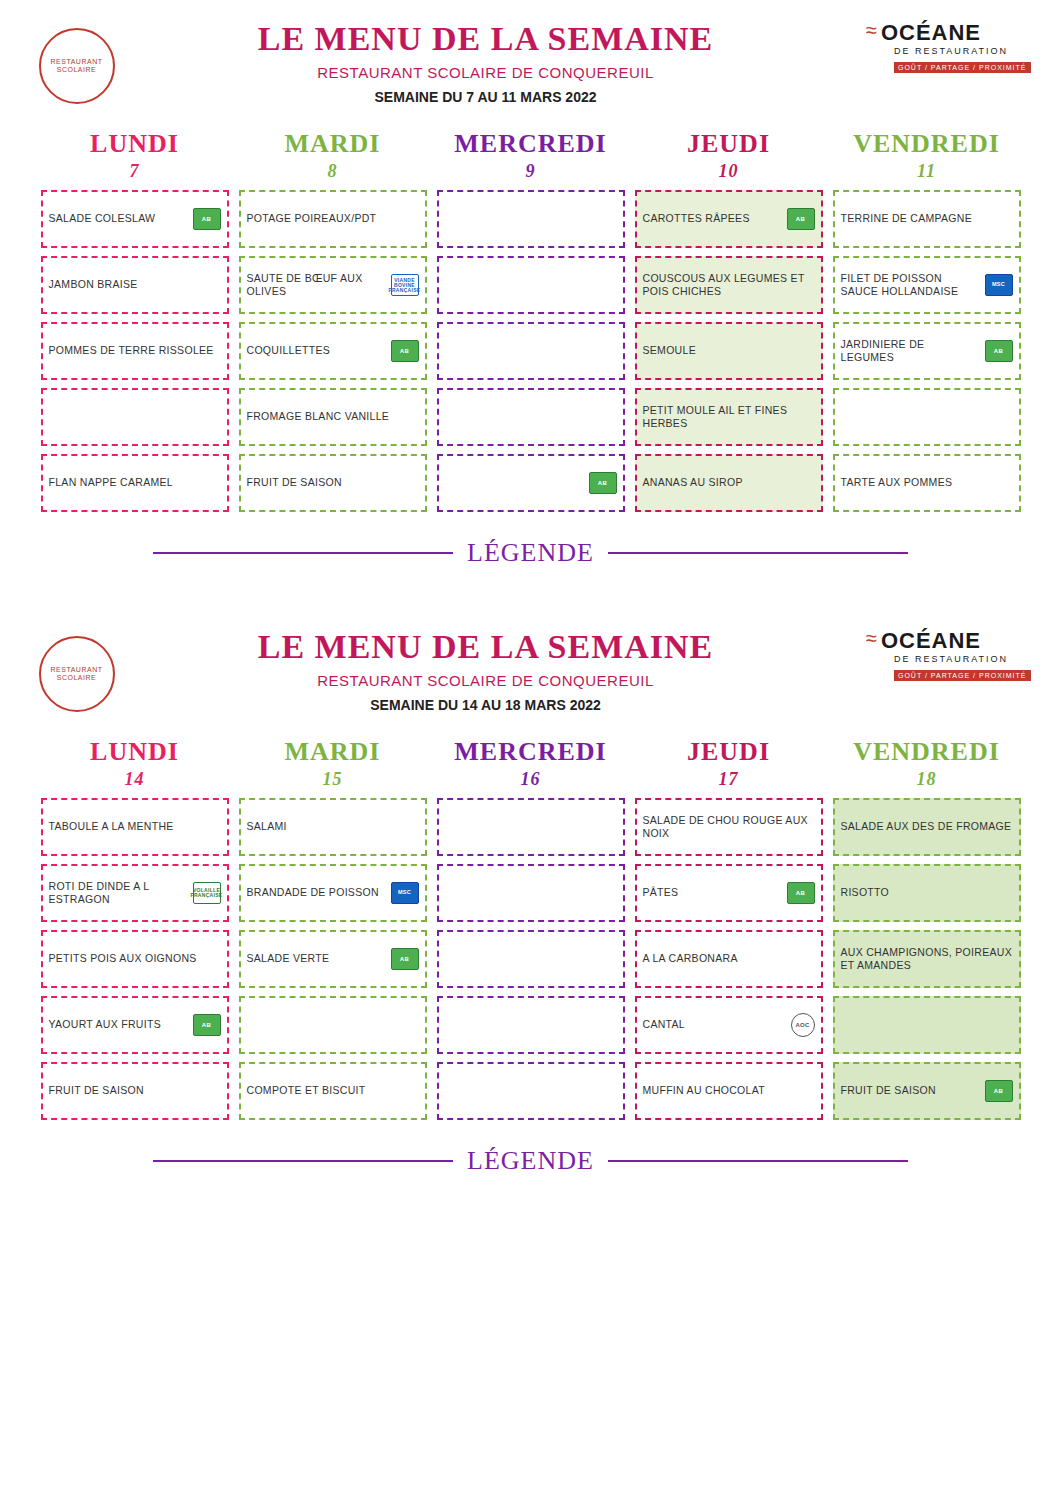RESTAURANT
SCOLAIRE
LE MENU DE LA SEMAINE
RESTAURANT SCOLAIRE DE CONQUEREUIL
SEMAINE DU 7 AU 11 MARS 2022
≈OCÉANE
DE RESTAURATION
GOÛT / PARTAGE / PROXIMITÉ
| LUNDI 7 | MARDI 8 | MERCREDI 9 | JEUDI 10 | VENDREDI 11 |
| --- | --- | --- | --- | --- |
| SALADE COLESLAW AB | POTAGE POIREAUX/PDT | | CAROTTES RÂPEES AB | TERRINE DE CAMPAGNE |
| JAMBON BRAISE | SAUTE DE BŒUF AUX OLIVES VIANDE BOVINE FRANÇAISE | | COUSCOUS AUX LEGUMES ET POIS CHICHES | FILET DE POISSON SAUCE HOLLANDAISE MSC |
| POMMES DE TERRE RISSOLEE | COQUILLETTES AB | | SEMOULE | JARDINIERE DE LEGUMES AB |
| | FROMAGE BLANC VANILLE | | PETIT MOULE AIL ET FINES HERBES | |
| FLAN NAPPE CARAMEL | FRUIT DE SAISON | AB | ANANAS AU SIROP | TARTE AUX POMMES |
LÉGENDE
RESTAURANT
SCOLAIRE
LE MENU DE LA SEMAINE
RESTAURANT SCOLAIRE DE CONQUEREUIL
SEMAINE DU 14 AU 18 MARS 2022
≈OCÉANE
DE RESTAURATION
GOÛT / PARTAGE / PROXIMITÉ
| LUNDI 14 | MARDI 15 | MERCREDI 16 | JEUDI 17 | VENDREDI 18 |
| --- | --- | --- | --- | --- |
| TABOULE A LA MENTHE | SALAMI | | SALADE DE CHOU ROUGE AUX NOIX | SALADE AUX DES DE FROMAGE |
| ROTI DE DINDE A L ESTRAGON VOLAILLE FRANÇAISE | BRANDADE DE POISSON MSC | | PÂTES AB | RISOTTO |
| PETITS POIS AUX OIGNONS | SALADE VERTE AB | | A LA CARBONARA | AUX CHAMPIGNONS, POIREAUX ET AMANDES |
| YAOURT AUX FRUITS AB | | | CANTAL AOC | |
| FRUIT DE SAISON | COMPOTE ET BISCUIT | | MUFFIN AU CHOCOLAT | FRUIT DE SAISON AB |
LÉGENDE